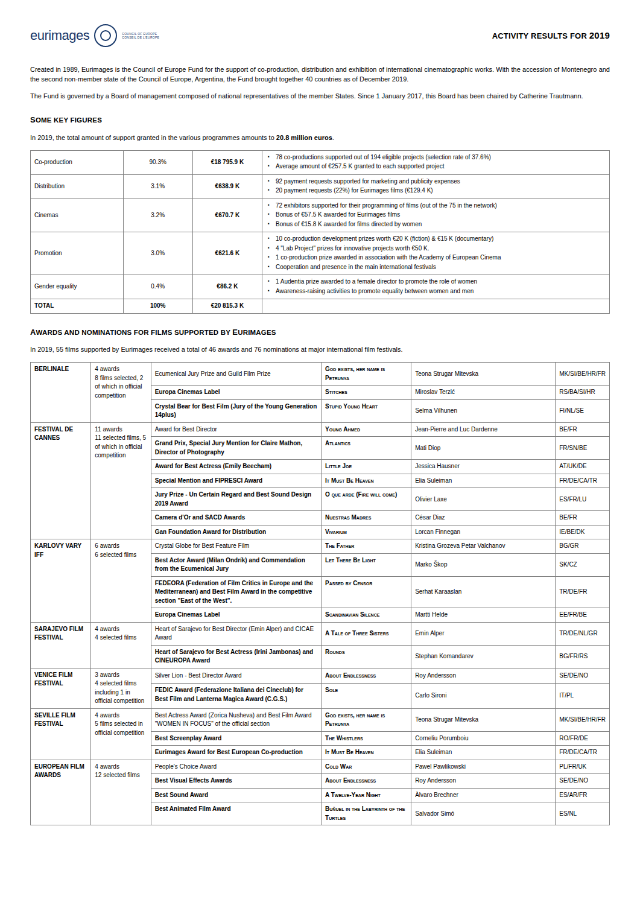eurimages Council of Europe
Conseil de l'Europe
Activity results for 2019
Created in 1989, Eurimages is the Council of Europe Fund for the support of co-production, distribution and exhibition of international cinematographic works. With the accession of Montenegro and the second non-member state of the Council of Europe, Argentina, the Fund brought together 40 countries as of December 2019.
The Fund is governed by a Board of management composed of national representatives of the member States. Since 1 January 2017, this Board has been chaired by Catherine Trautmann.
SOME KEY FIGURES
In 2019, the total amount of support granted in the various programmes amounts to 20.8 million euros.
| Co-production | 90.3% | €18 795.9 K | 78 co-productions supported out of 194 eligible projects (selection rate of 37.6%) Average amount of €257.5 K granted to each supported project |
| Distribution | 3.1% | €638.9 K | 92 payment requests supported for marketing and publicity expenses 20 payment requests (22%) for Eurimages films (€129.4 K) |
| Cinemas | 3.2% | €670.7 K | 72 exhibitors supported for their programming of films (out of the 75 in the network) Bonus of €57.5 K awarded for Eurimages films Bonus of €15.8 K awarded for films directed by women |
| Promotion | 3.0% | €621.6 K | 10 co-production development prizes worth €20 K (fiction) & €15 K (documentary) 4 "Lab Project" prizes for innovative projects worth €50 K. 1 co-production prize awarded in association with the Academy of European Cinema Cooperation and presence in the main international festivals |
| Gender equality | 0.4% | €86.2 K | 1 Audentia prize awarded to a female director to promote the role of women Awareness-raising activities to promote equality between women and men |
| Total | 100% | €20 815.3 K | |
AWARDS AND NOMINATIONS FOR FILMS SUPPORTED BY EURIMAGES
In 2019, 55 films supported by Eurimages received a total of 46 awards and 76 nominations at major international film festivals.
| BERLINALE | 4 awards 8 films selected, 2 of which in official competition | Ecumenical Jury Prize and Guild Film Prize | God exists, her name is Petrunya | Teona Strugar Mitevska | MK/SI/BE/HR/FR |
| Europa Cinemas Label | Stitches | Miroslav Terzić | RS/BA/SI/HR |
| Crystal Bear for Best Film (Jury of the Young Generation 14plus) | Stupid Young Heart | Selma Vilhunen | FI/NL/SE |
| FESTIVAL DE CANNES | 11 awards 11 selected films, 5 of which in official competition | Award for Best Director | Young Ahmed | Jean-Pierre and Luc Dardenne | BE/FR |
| Grand Prix, Special Jury Mention for Claire Mathon, Director of Photography | Atlantics | Mati Diop | FR/SN/BE |
| Award for Best Actress (Emily Beecham) | Little Joe | Jessica Hausner | AT/UK/DE |
| Special Mention and FIPRESCI Award | It Must Be Heaven | Elia Suleiman | FR/DE/CA/TR |
| Jury Prize - Un Certain Regard and Best Sound Design 2019 Award | O que arde (Fire will come) | Olivier Laxe | ES/FR/LU |
| Camera d'Or and SACD Awards | Nuestras Madres | César Diaz | BE/FR |
| Gan Foundation Award for Distribution | Vivarium | Lorcan Finnegan | IE/BE/DK |
| KARLOVY VARY IFF | 6 awards 6 selected films | Crystal Globe for Best Feature Film | The Father | Kristina Grozeva Petar Valchanov | BG/GR |
| Best Actor Award (Milan Ondrík) and Commendation from the Ecumenical Jury | Let There Be Light | Marko Škop | SK/CZ |
| FEDEORA (Federation of Film Critics in Europe and the Mediterranean) and Best Film Award in the competitive section "East of the West". | Passed by Censor | Serhat Karaaslan | TR/DE/FR |
| Europa Cinemas Label | Scandinavian Silence | Martti Helde | EE/FR/BE |
| SARAJEVO FILM FESTIVAL | 4 awards 4 selected films | Heart of Sarajevo for Best Director (Emin Alper) and CICAE Award | A Tale of Three Sisters | Emin Alper | TR/DE/NL/GR |
| Heart of Sarajevo for Best Actress (Irini Jambonas) and CINEUROPA Award | Rounds | Stephan Komandarev | BG/FR/RS |
| VENICE FILM FESTIVAL | 3 awards 4 selected films including 1 in official competition | Silver Lion - Best Director Award | About Endlessness | Roy Andersson | SE/DE/NO |
| FEDIC Award (Federazione Italiana dei Cineclub) for Best Film and Lanterna Magica Award (C.G.S.) | Sole | Carlo Sironi | IT/PL |
| SEVILLE FILM FESTIVAL | 4 awards 5 films selected in official competition | Best Actress Award (Zorica Nusheva) and Best Film Award "WOMEN IN FOCUS" of the official section | God exists, her name is Petrunya | Teona Strugar Mitevska | MK/SI/BE/HR/FR |
| Best Screenplay Award | The Whistlers | Corneliu Porumboiu | RO/FR/DE |
| Eurimages Award for Best European Co-production | It Must Be Heaven | Elia Suleiman | FR/DE/CA/TR |
| EUROPEAN FILM AWARDS | 4 awards 12 selected films | People's Choice Award | Cold War | Pawel Pawlikowski | PL/FR/UK |
| Best Visual Effects Awards | About Endlessness | Roy Andersson | SE/DE/NO |
| Best Sound Award | A Twelve-Year Night | Àlvaro Brechner | ES/AR/FR |
| Best Animated Film Award | Buñuel in the Labyrinth of the Turtles | Salvador Simó | ES/NL |